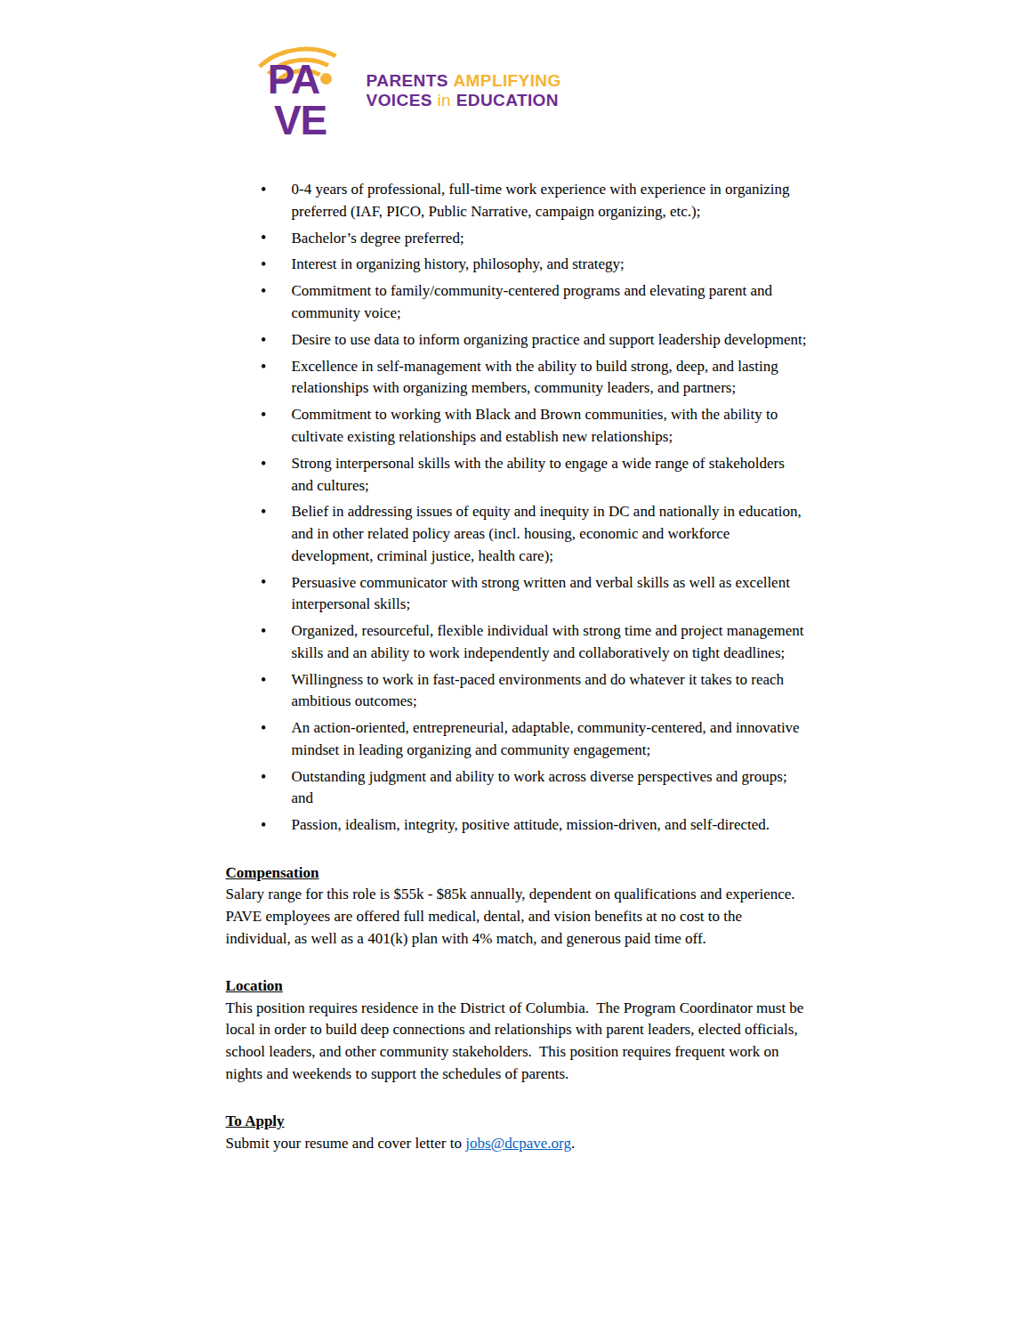PA VE
PARENTS AMPLIFYING
VOICES in EDUCATION
0-4 years of professional, full-time work experience with experience in organizing preferred (IAF, PICO, Public Narrative, campaign organizing, etc.);
Bachelor’s degree preferred;
Interest in organizing history, philosophy, and strategy;
Commitment to family/community-centered programs and elevating parent and community voice;
Desire to use data to inform organizing practice and support leadership development;
Excellence in self-management with the ability to build strong, deep, and lasting relationships with organizing members, community leaders, and partners;
Commitment to working with Black and Brown communities, with the ability to cultivate existing relationships and establish new relationships;
Strong interpersonal skills with the ability to engage a wide range of stakeholders and cultures;
Belief in addressing issues of equity and inequity in DC and nationally in education, and in other related policy areas (incl. housing, economic and workforce development, criminal justice, health care);
Persuasive communicator with strong written and verbal skills as well as excellent interpersonal skills;
Organized, resourceful, flexible individual with strong time and project management skills and an ability to work independently and collaboratively on tight deadlines;
Willingness to work in fast-paced environments and do whatever it takes to reach ambitious outcomes;
An action-oriented, entrepreneurial, adaptable, community-centered, and innovative mindset in leading organizing and community engagement;
Outstanding judgment and ability to work across diverse perspectives and groups; and
Passion, idealism, integrity, positive attitude, mission-driven, and self-directed.
Compensation
Salary range for this role is $55k - $85k annually, dependent on qualifications and experience. PAVE employees are offered full medical, dental, and vision benefits at no cost to the individual, as well as a 401(k) plan with 4% match, and generous paid time off.
Location
This position requires residence in the District of Columbia. The Program Coordinator must be local in order to build deep connections and relationships with parent leaders, elected officials, school leaders, and other community stakeholders. This position requires frequent work on nights and weekends to support the schedules of parents.
To Apply
Submit your resume and cover letter to jobs@dcpave.org.